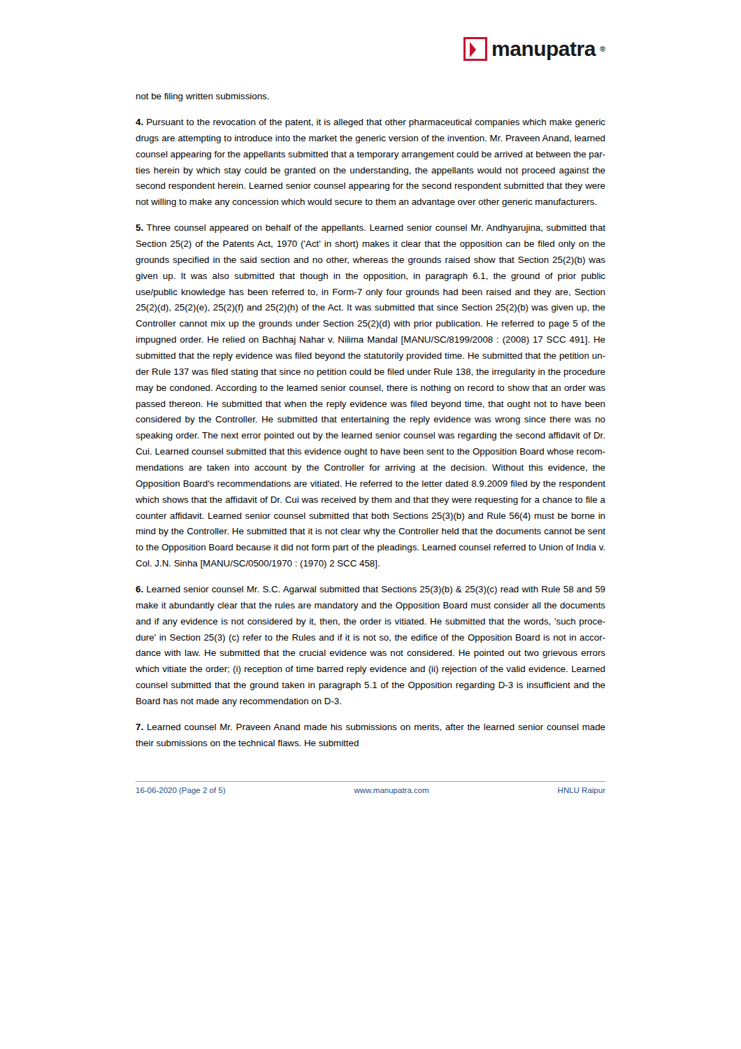manupatra®
not be filing written submissions.
4. Pursuant to the revocation of the patent, it is alleged that other pharmaceutical companies which make generic drugs are attempting to introduce into the market the generic version of the invention. Mr. Praveen Anand, learned counsel appearing for the appellants submitted that a temporary arrangement could be arrived at between the parties herein by which stay could be granted on the understanding, the appellants would not proceed against the second respondent herein. Learned senior counsel appearing for the second respondent submitted that they were not willing to make any concession which would secure to them an advantage over other generic manufacturers.
5. Three counsel appeared on behalf of the appellants. Learned senior counsel Mr. Andhyarujina, submitted that Section 25(2) of the Patents Act, 1970 ('Act' in short) makes it clear that the opposition can be filed only on the grounds specified in the said section and no other, whereas the grounds raised show that Section 25(2)(b) was given up. It was also submitted that though in the opposition, in paragraph 6.1, the ground of prior public use/public knowledge has been referred to, in Form-7 only four grounds had been raised and they are, Section 25(2)(d), 25(2)(e), 25(2)(f) and 25(2)(h) of the Act. It was submitted that since Section 25(2)(b) was given up, the Controller cannot mix up the grounds under Section 25(2)(d) with prior publication. He referred to page 5 of the impugned order. He relied on Bachhaj Nahar v. Nilima Mandal [MANU/SC/8199/2008 : (2008) 17 SCC 491]. He submitted that the reply evidence was filed beyond the statutorily provided time. He submitted that the petition under Rule 137 was filed stating that since no petition could be filed under Rule 138, the irregularity in the procedure may be condoned. According to the learned senior counsel, there is nothing on record to show that an order was passed thereon. He submitted that when the reply evidence was filed beyond time, that ought not to have been considered by the Controller. He submitted that entertaining the reply evidence was wrong since there was no speaking order. The next error pointed out by the learned senior counsel was regarding the second affidavit of Dr. Cui. Learned counsel submitted that this evidence ought to have been sent to the Opposition Board whose recommendations are taken into account by the Controller for arriving at the decision. Without this evidence, the Opposition Board's recommendations are vitiated. He referred to the letter dated 8.9.2009 filed by the respondent which shows that the affidavit of Dr. Cui was received by them and that they were requesting for a chance to file a counter affidavit. Learned senior counsel submitted that both Sections 25(3)(b) and Rule 56(4) must be borne in mind by the Controller. He submitted that it is not clear why the Controller held that the documents cannot be sent to the Opposition Board because it did not form part of the pleadings. Learned counsel referred to Union of India v. Col. J.N. Sinha [MANU/SC/0500/1970 : (1970) 2 SCC 458].
6. Learned senior counsel Mr. S.C. Agarwal submitted that Sections 25(3)(b) & 25(3)(c) read with Rule 58 and 59 make it abundantly clear that the rules are mandatory and the Opposition Board must consider all the documents and if any evidence is not considered by it, then, the order is vitiated. He submitted that the words, 'such procedure' in Section 25(3) (c) refer to the Rules and if it is not so, the edifice of the Opposition Board is not in accordance with law. He submitted that the crucial evidence was not considered. He pointed out two grievous errors which vitiate the order; (i) reception of time barred reply evidence and (ii) rejection of the valid evidence. Learned counsel submitted that the ground taken in paragraph 5.1 of the Opposition regarding D-3 is insufficient and the Board has not made any recommendation on D-3.
7. Learned counsel Mr. Praveen Anand made his submissions on merits, after the learned senior counsel made their submissions on the technical flaws. He submitted
16-06-2020 (Page 2 of 5)
www.manupatra.com
HNLU Raipur